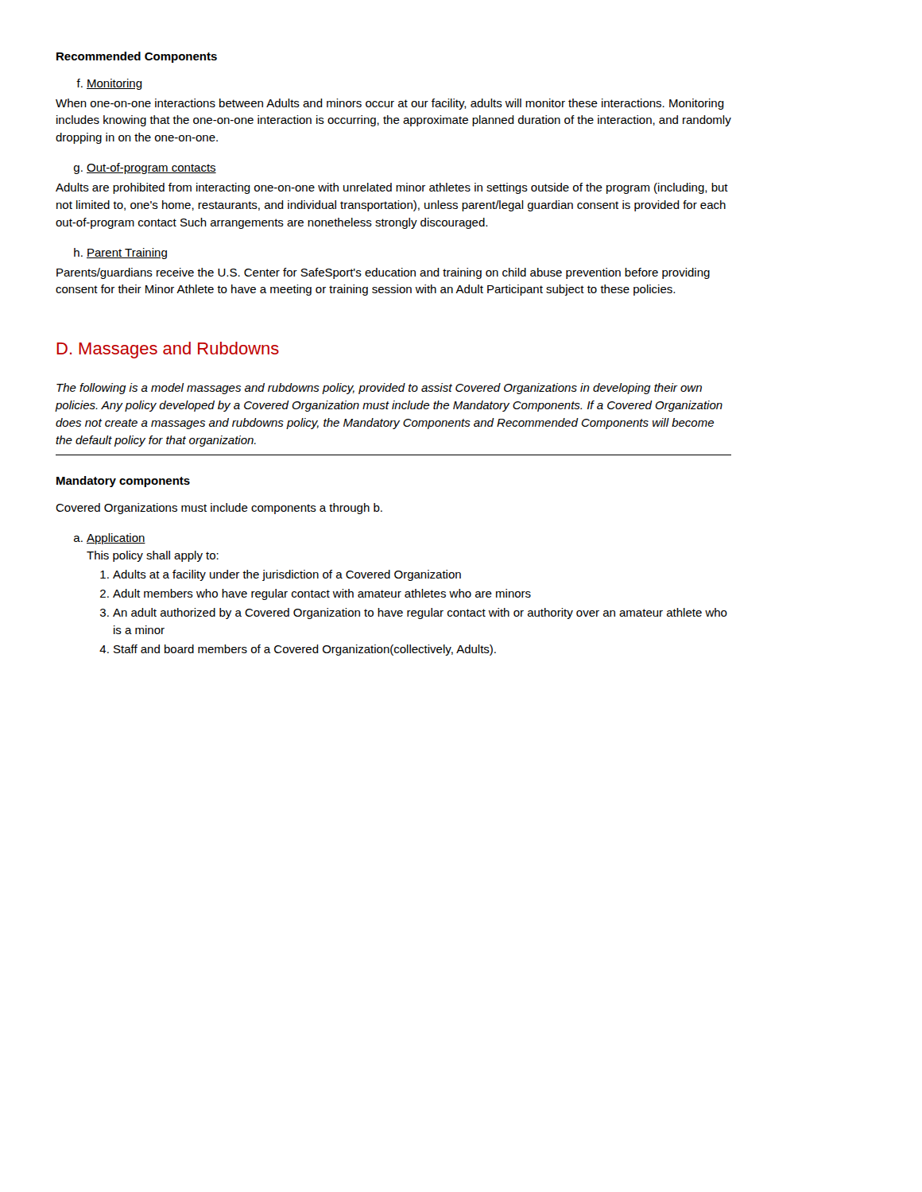Recommended Components
Monitoring
When one-on-one interactions between Adults and minors occur at our facility, adults will monitor these interactions. Monitoring includes knowing that the one-on-one interaction is occurring, the approximate planned duration of the interaction, and randomly dropping in on the one-on-one.
Out-of-program contacts
Adults are prohibited from interacting one-on-one with unrelated minor athletes in settings outside of the program (including, but not limited to, one's home, restaurants, and individual transportation), unless parent/legal guardian consent is provided for each out-of-program contact Such arrangements are nonetheless strongly discouraged.
Parent Training
Parents/guardians receive the U.S. Center for SafeSport's education and training on child abuse prevention before providing consent for their Minor Athlete to have a meeting or training session with an Adult Participant subject to these policies.
D. Massages and Rubdowns
The following is a model massages and rubdowns policy, provided to assist Covered Organizations in developing their own policies. Any policy developed by a Covered Organization must include the Mandatory Components. If a Covered Organization does not create a massages and rubdowns policy, the Mandatory Components and Recommended Components will become the default policy for that organization.
Mandatory components
Covered Organizations must include components a through b.
Application
This policy shall apply to:
Adults at a facility under the jurisdiction of a Covered Organization
Adult members who have regular contact with amateur athletes who are minors
An adult authorized by a Covered Organization to have regular contact with or authority over an amateur athlete who is a minor
Staff and board members of a Covered Organization(collectively, Adults).